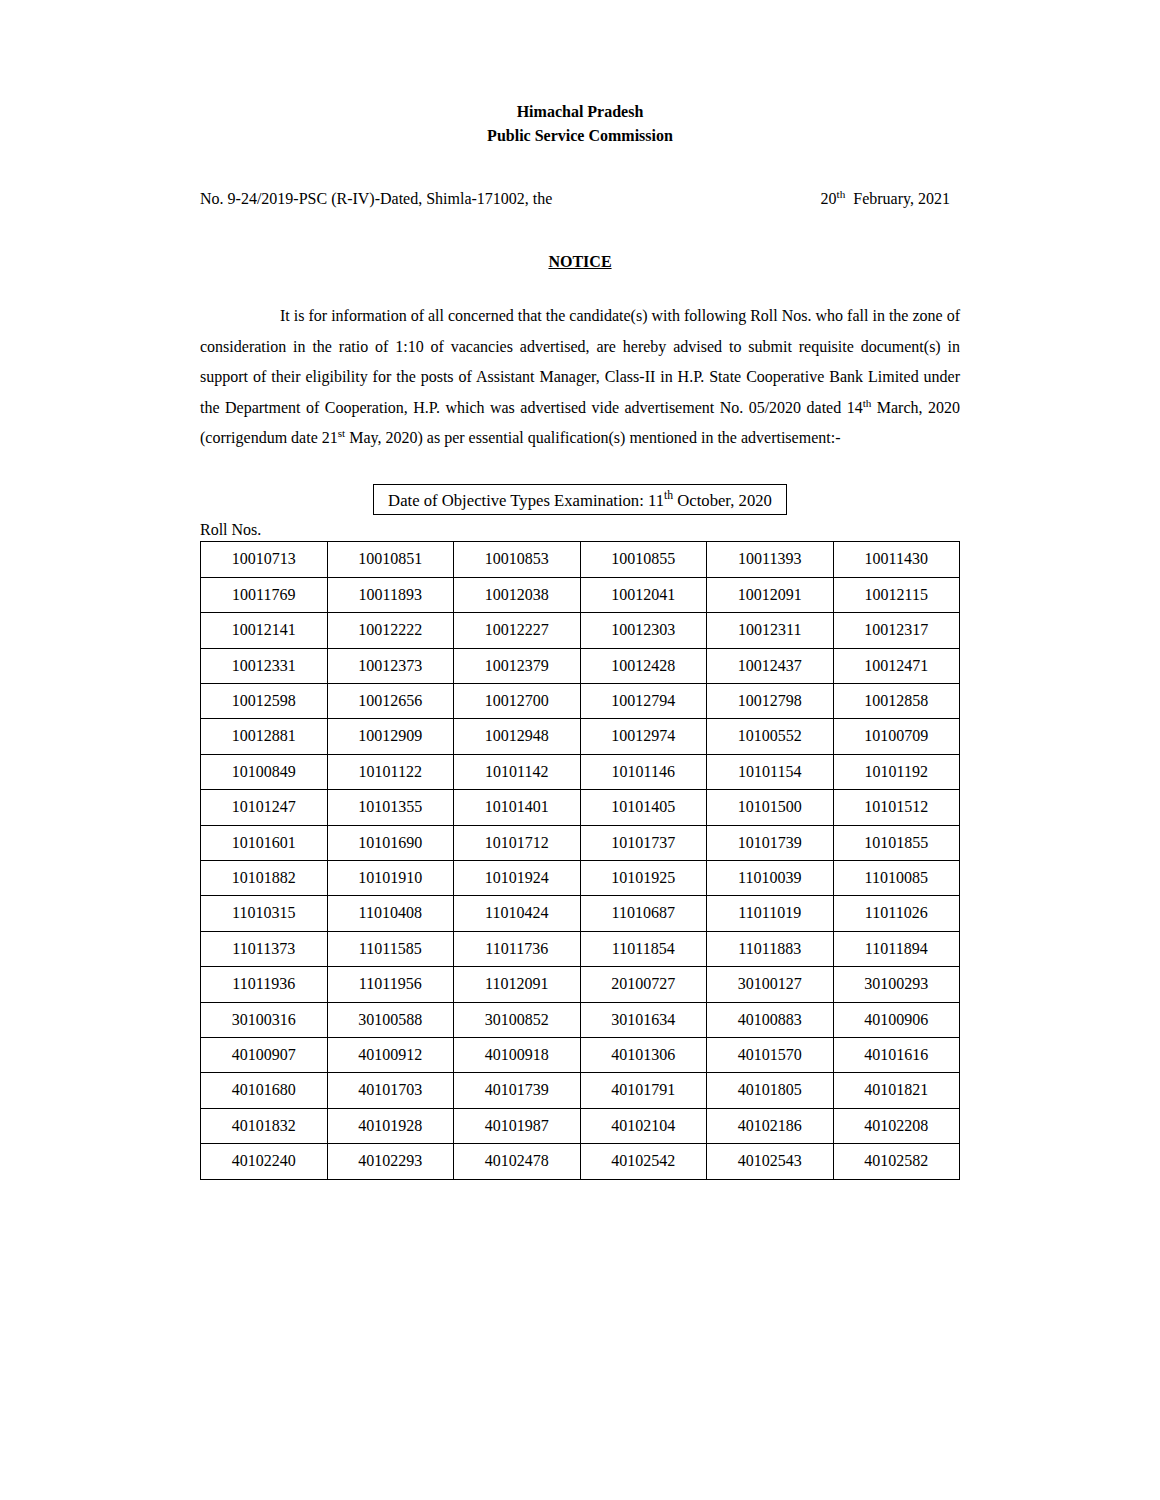Himachal Pradesh
Public Service Commission
No. 9-24/2019-PSC (R-IV)-Dated, Shimla-171002, the 20th February, 2021
NOTICE
It is for information of all concerned that the candidate(s) with following Roll Nos. who fall in the zone of consideration in the ratio of 1:10 of vacancies advertised, are hereby advised to submit requisite document(s) in support of their eligibility for the posts of Assistant Manager, Class-II in H.P. State Cooperative Bank Limited under the Department of Cooperation, H.P. which was advertised vide advertisement No. 05/2020 dated 14th March, 2020 (corrigendum date 21st May, 2020) as per essential qualification(s) mentioned in the advertisement:-
Date of Objective Types Examination: 11th October, 2020
Roll Nos.
| 10010713 | 10010851 | 10010853 | 10010855 | 10011393 | 10011430 |
| 10011769 | 10011893 | 10012038 | 10012041 | 10012091 | 10012115 |
| 10012141 | 10012222 | 10012227 | 10012303 | 10012311 | 10012317 |
| 10012331 | 10012373 | 10012379 | 10012428 | 10012437 | 10012471 |
| 10012598 | 10012656 | 10012700 | 10012794 | 10012798 | 10012858 |
| 10012881 | 10012909 | 10012948 | 10012974 | 10100552 | 10100709 |
| 10100849 | 10101122 | 10101142 | 10101146 | 10101154 | 10101192 |
| 10101247 | 10101355 | 10101401 | 10101405 | 10101500 | 10101512 |
| 10101601 | 10101690 | 10101712 | 10101737 | 10101739 | 10101855 |
| 10101882 | 10101910 | 10101924 | 10101925 | 11010039 | 11010085 |
| 11010315 | 11010408 | 11010424 | 11010687 | 11011019 | 11011026 |
| 11011373 | 11011585 | 11011736 | 11011854 | 11011883 | 11011894 |
| 11011936 | 11011956 | 11012091 | 20100727 | 30100127 | 30100293 |
| 30100316 | 30100588 | 30100852 | 30101634 | 40100883 | 40100906 |
| 40100907 | 40100912 | 40100918 | 40101306 | 40101570 | 40101616 |
| 40101680 | 40101703 | 40101739 | 40101791 | 40101805 | 40101821 |
| 40101832 | 40101928 | 40101987 | 40102104 | 40102186 | 40102208 |
| 40102240 | 40102293 | 40102478 | 40102542 | 40102543 | 40102582 |